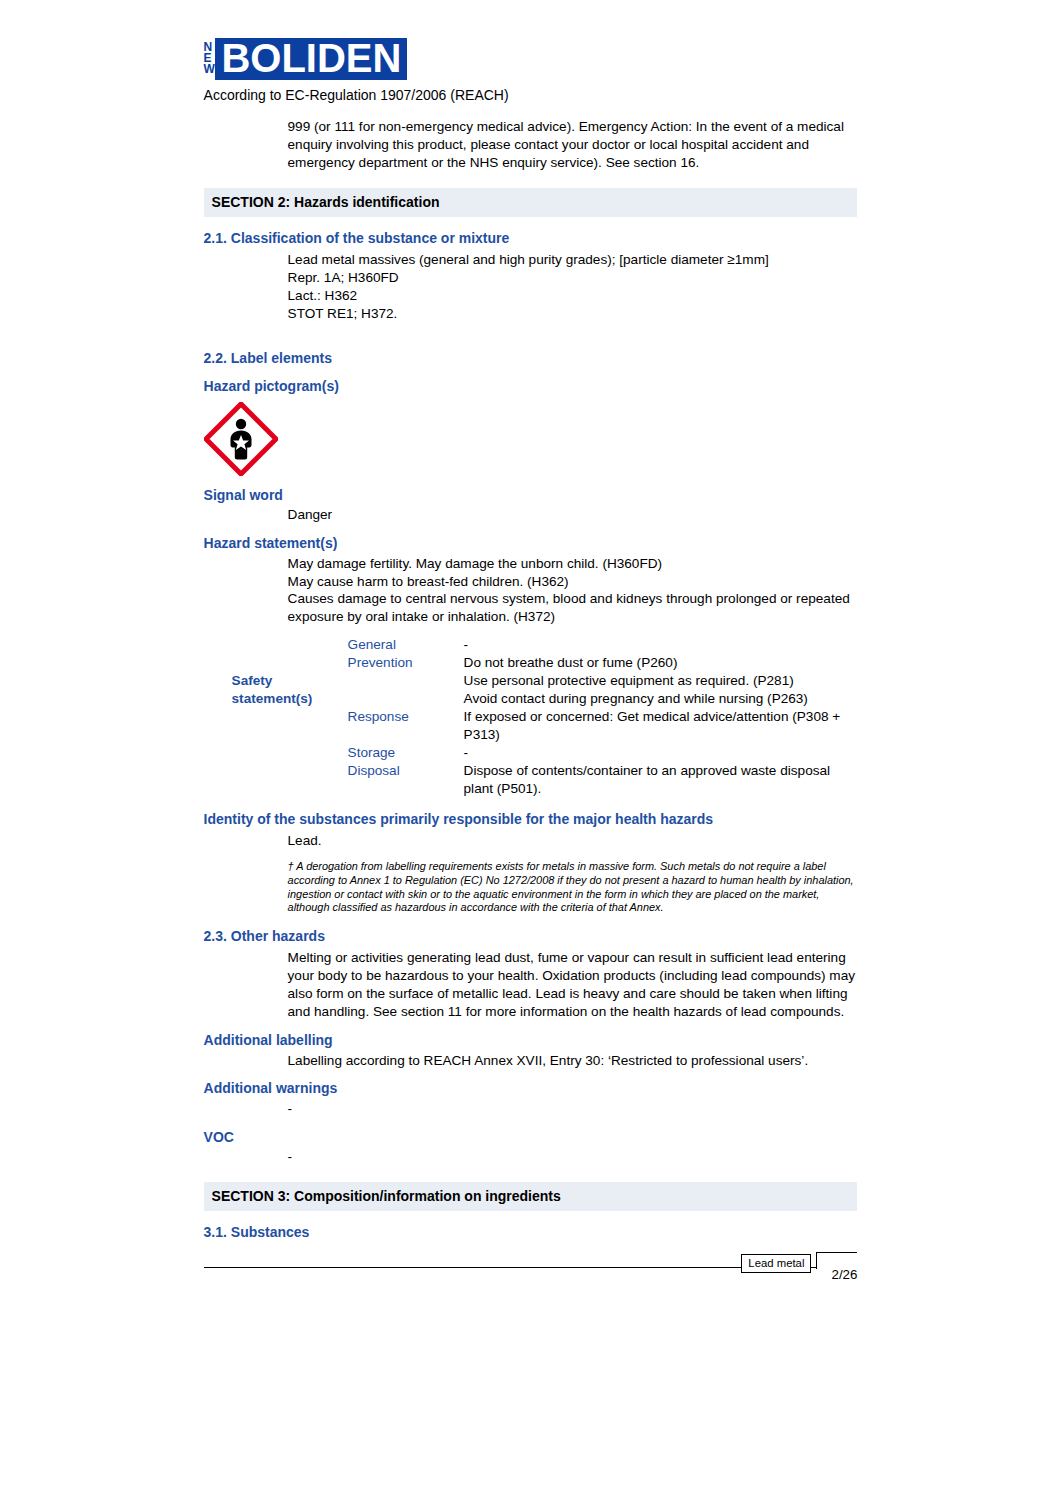NEW BOLIDEN
According to EC-Regulation 1907/2006 (REACH)
999 (or 111 for non-emergency medical advice). Emergency Action: In the event of a medical enquiry involving this product, please contact your doctor or local hospital accident and emergency department or the NHS enquiry service). See section 16.
SECTION 2: Hazards identification
2.1. Classification of the substance or mixture
Lead metal massives (general and high purity grades); [particle diameter ≥1mm]
Repr. 1A; H360FD
Lact.: H362
STOT RE1; H372.
2.2. Label elements
Hazard pictogram(s)
Signal word
Danger
Hazard statement(s)
May damage fertility. May damage the unborn child. (H360FD)
May cause harm to breast-fed children. (H362)
Causes damage to central nervous system, blood and kidneys through prolonged or repeated exposure by oral intake or inhalation. (H372)
| | General | - |
| | Prevention | Do not breathe dust or fume (P260) |
| Safety | | Use personal protective equipment as required. (P281) |
| statement(s) | | Avoid contact during pregnancy and while nursing (P263) |
| | Response | If exposed or concerned: Get medical advice/attention (P308 + P313) |
| | Storage | - |
| | Disposal | Dispose of contents/container to an approved waste disposal plant (P501). |
Identity of the substances primarily responsible for the major health hazards
Lead.
† A derogation from labelling requirements exists for metals in massive form. Such metals do not require a label according to Annex 1 to Regulation (EC) No 1272/2008 if they do not present a hazard to human health by inhalation, ingestion or contact with skin or to the aquatic environment in the form in which they are placed on the market, although classified as hazardous in accordance with the criteria of that Annex.
2.3. Other hazards
Melting or activities generating lead dust, fume or vapour can result in sufficient lead entering your body to be hazardous to your health. Oxidation products (including lead compounds) may also form on the surface of metallic lead. Lead is heavy and care should be taken when lifting and handling. See section 11 for more information on the health hazards of lead compounds.
Additional labelling
Labelling according to REACH Annex XVII, Entry 30: ‘Restricted to professional users’.
Additional warnings
-
VOC
-
SECTION 3: Composition/information on ingredients
3.1. Substances
Lead metal
2/26